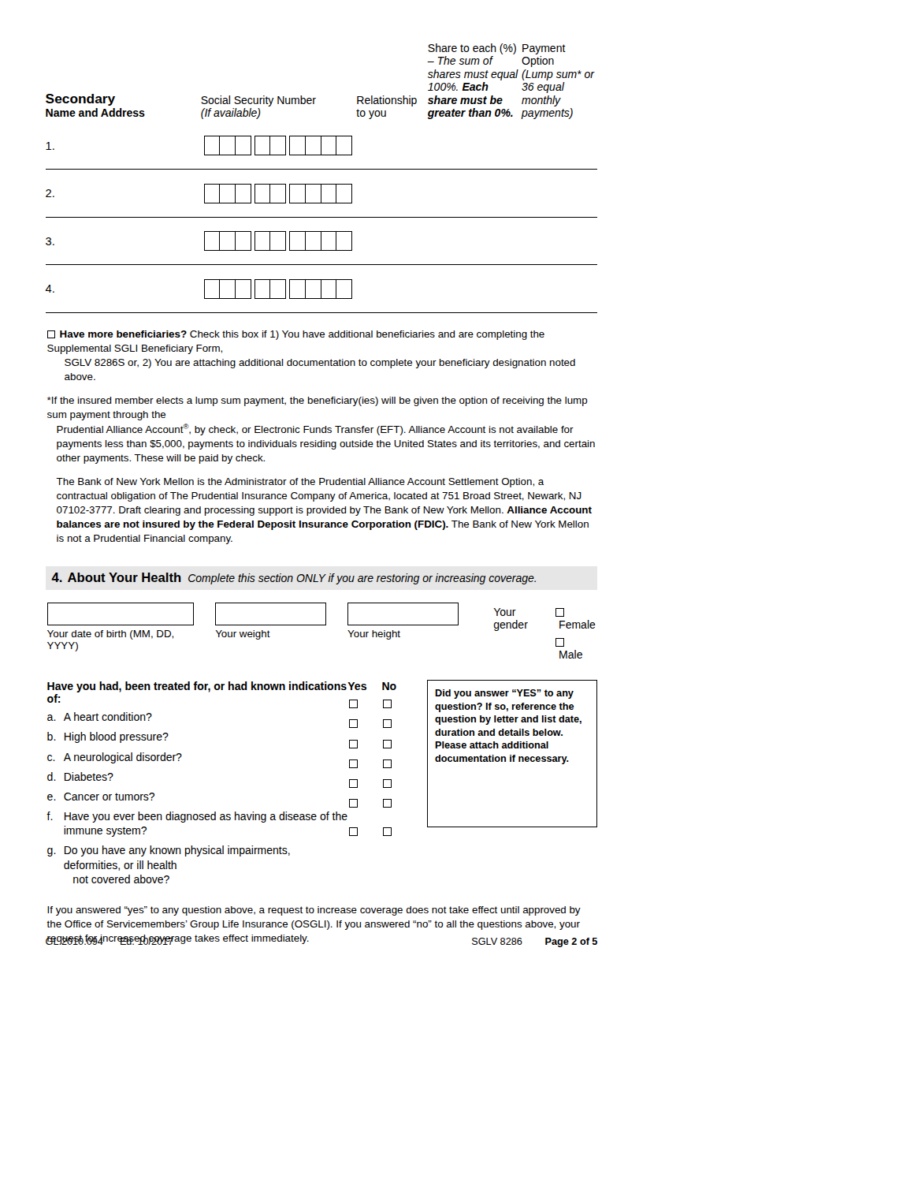| Secondary Name and Address | Social Security Number (If available) | Relationship to you | Share to each (%) – The sum of shares must equal 100%. Each share must be greater than 0%. | Payment Option (Lump sum* or 36 equal monthly payments) |
| --- | --- | --- | --- | --- |
| 1. | | | | |
| 2. | | | | |
| 3. | | | | |
| 4. | | | | |
Have more beneficiaries? Check this box if 1) You have additional beneficiaries and are completing the Supplemental SGLI Beneficiary Form, SGLV 8286S or, 2) You are attaching additional documentation to complete your beneficiary designation noted above.
*If the insured member elects a lump sum payment, the beneficiary(ies) will be given the option of receiving the lump sum payment through the Prudential Alliance Account®, by check, or Electronic Funds Transfer (EFT). Alliance Account is not available for payments less than $5,000, payments to individuals residing outside the United States and its territories, and certain other payments. These will be paid by check.
The Bank of New York Mellon is the Administrator of the Prudential Alliance Account Settlement Option, a contractual obligation of The Prudential Insurance Company of America, located at 751 Broad Street, Newark, NJ 07102-3777. Draft clearing and processing support is provided by The Bank of New York Mellon. Alliance Account balances are not insured by the Federal Deposit Insurance Corporation (FDIC). The Bank of New York Mellon is not a Prudential Financial company.
4. About Your HealthComplete this section ONLY if you are restoring or increasing coverage.
Your date of birth (MM, DD, YYYY)
Your weight
Your height
Your gender
Female
Male
Have you had, been treated for, or had known indications of:
a. A heart condition?
b. High blood pressure?
c. A neurological disorder?
d. Diabetes?
e. Cancer or tumors?
f. Have you ever been diagnosed as having a disease of the immune system?
g. Do you have any known physical impairments, deformities, or ill health
not covered above?
Yes No
Did you answer “YES” to any question? If so, reference the question by letter and list date, duration and details below. Please attach additional documentation if necessary.
If you answered “yes” to any question above, a request to increase coverage does not take effect until approved by the Office of Servicemembers’ Group Life Insurance (OSGLI). If you answered “no” to all the questions above, your request for increased coverage takes effect immediately.
GL.2010.094 Ed. 10/2017
SGLV 8286 Page 2 of 5